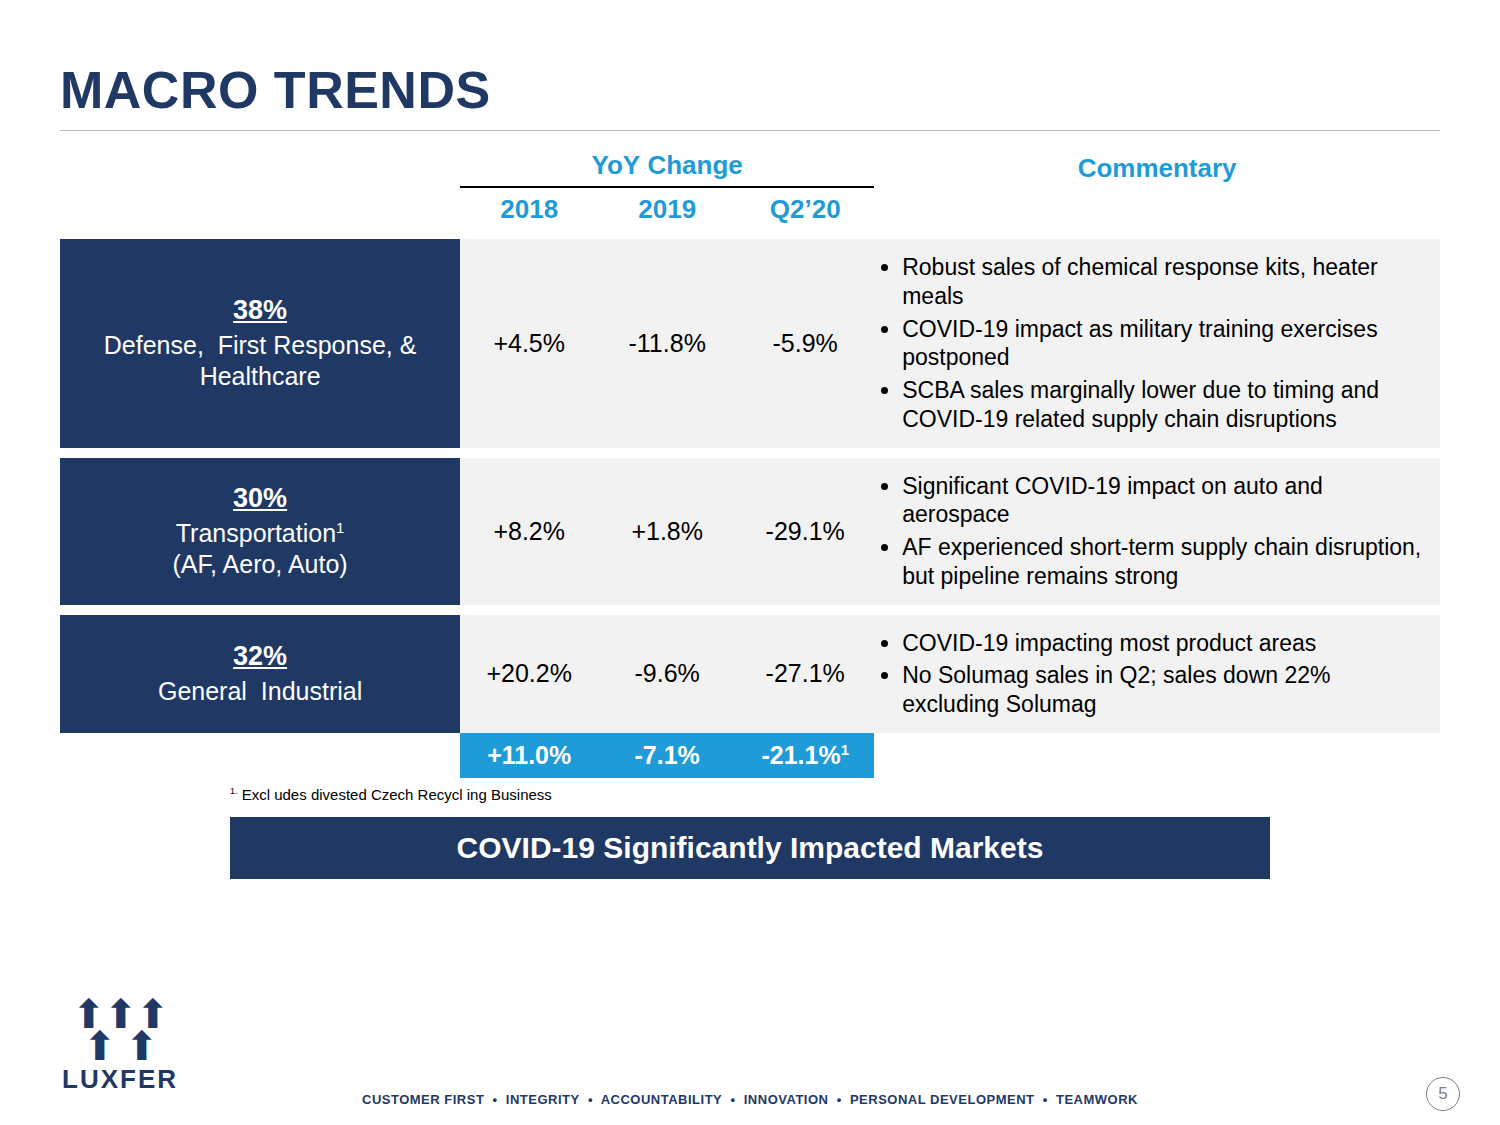MACRO TRENDS
| | YoY Change | Commentary |
| | 2018 | 2019 | Q2’20 | |
| 38% Defense, First Response, & Healthcare | +4.5% | -11.8% | -5.9% | Robust sales of chemical response kits, heater meals COVID-19 impact as military training exercises postponed SCBA sales marginally lower due to timing and COVID-19 related supply chain disruptions |
| 30% Transportation 1 (AF, Aero, Auto) | +8.2% | +1.8% | -29.1% | Significant COVID-19 impact on auto and aerospace AF experienced short-term supply chain disruption, but pipeline remains strong |
| 32% General Industrial | +20.2% | -9.6% | -27.1% | COVID-19 impacting most product areas No Solumag sales in Q2; sales down 22% excluding Solumag |
| | +11.0% | -7.1% | -21.1% 1 | |
1. Excl udes divested Czech Recycl ing Business
COVID-19 Significantly Impacted Markets
⬆⬆⬆
⬆ ⬆
LUXFER
CUSTOMER FIRST • INTEGRITY • ACCOUNTABILITY • INNOVATION • PERSONAL DEVELOPMENT • TEAMWORK
5